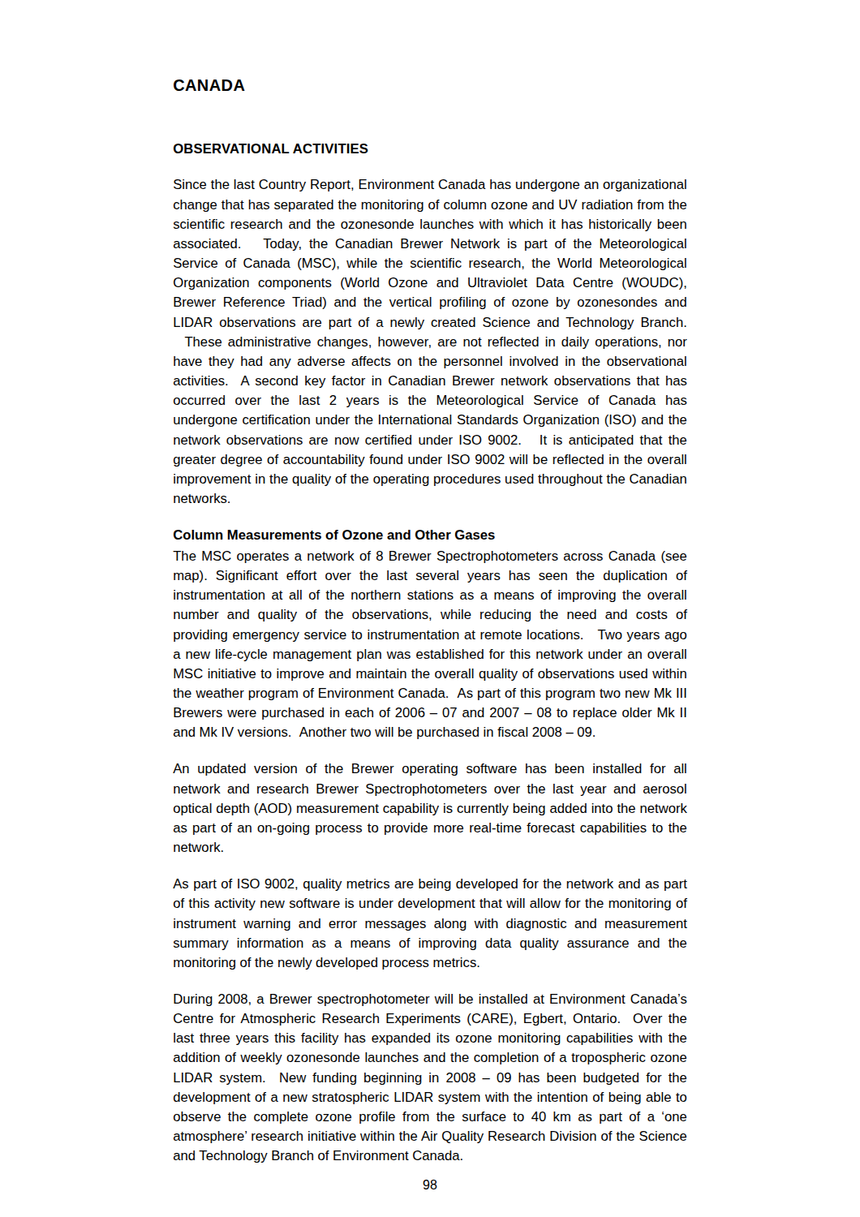CANADA
OBSERVATIONAL ACTIVITIES
Since the last Country Report, Environment Canada has undergone an organizational change that has separated the monitoring of column ozone and UV radiation from the scientific research and the ozonesonde launches with which it has historically been associated. Today, the Canadian Brewer Network is part of the Meteorological Service of Canada (MSC), while the scientific research, the World Meteorological Organization components (World Ozone and Ultraviolet Data Centre (WOUDC), Brewer Reference Triad) and the vertical profiling of ozone by ozonesondes and LIDAR observations are part of a newly created Science and Technology Branch. These administrative changes, however, are not reflected in daily operations, nor have they had any adverse affects on the personnel involved in the observational activities. A second key factor in Canadian Brewer network observations that has occurred over the last 2 years is the Meteorological Service of Canada has undergone certification under the International Standards Organization (ISO) and the network observations are now certified under ISO 9002. It is anticipated that the greater degree of accountability found under ISO 9002 will be reflected in the overall improvement in the quality of the operating procedures used throughout the Canadian networks.
Column Measurements of Ozone and Other Gases
The MSC operates a network of 8 Brewer Spectrophotometers across Canada (see map). Significant effort over the last several years has seen the duplication of instrumentation at all of the northern stations as a means of improving the overall number and quality of the observations, while reducing the need and costs of providing emergency service to instrumentation at remote locations. Two years ago a new life-cycle management plan was established for this network under an overall MSC initiative to improve and maintain the overall quality of observations used within the weather program of Environment Canada. As part of this program two new Mk III Brewers were purchased in each of 2006 – 07 and 2007 – 08 to replace older Mk II and Mk IV versions. Another two will be purchased in fiscal 2008 – 09.
An updated version of the Brewer operating software has been installed for all network and research Brewer Spectrophotometers over the last year and aerosol optical depth (AOD) measurement capability is currently being added into the network as part of an on-going process to provide more real-time forecast capabilities to the network.
As part of ISO 9002, quality metrics are being developed for the network and as part of this activity new software is under development that will allow for the monitoring of instrument warning and error messages along with diagnostic and measurement summary information as a means of improving data quality assurance and the monitoring of the newly developed process metrics.
During 2008, a Brewer spectrophotometer will be installed at Environment Canada’s Centre for Atmospheric Research Experiments (CARE), Egbert, Ontario. Over the last three years this facility has expanded its ozone monitoring capabilities with the addition of weekly ozonesonde launches and the completion of a tropospheric ozone LIDAR system. New funding beginning in 2008 – 09 has been budgeted for the development of a new stratospheric LIDAR system with the intention of being able to observe the complete ozone profile from the surface to 40 km as part of a ‘one atmosphere’ research initiative within the Air Quality Research Division of the Science and Technology Branch of Environment Canada.
98